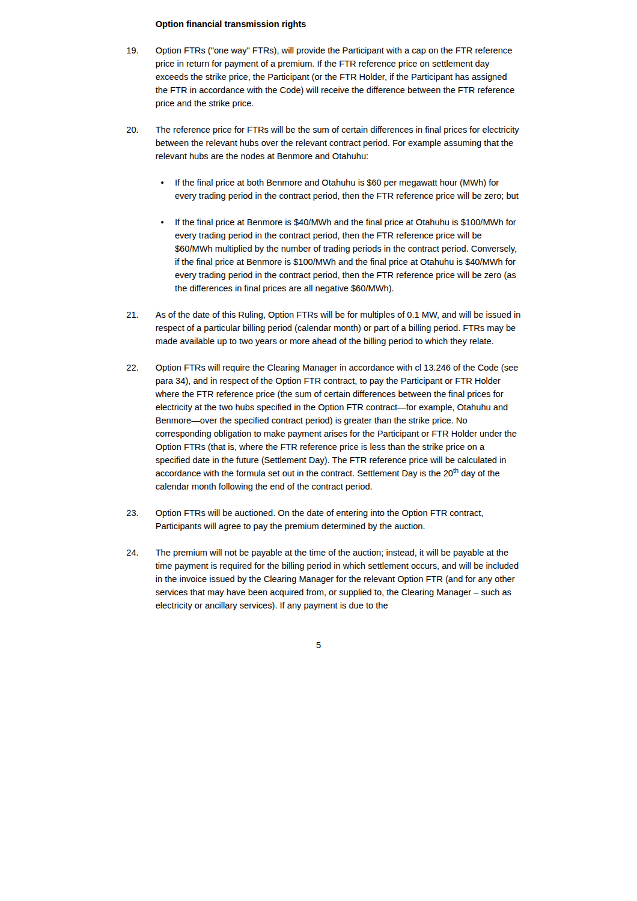Option financial transmission rights
Option FTRs ("one way" FTRs), will provide the Participant with a cap on the FTR reference price in return for payment of a premium. If the FTR reference price on settlement day exceeds the strike price, the Participant (or the FTR Holder, if the Participant has assigned the FTR in accordance with the Code) will receive the difference between the FTR reference price and the strike price.
The reference price for FTRs will be the sum of certain differences in final prices for electricity between the relevant hubs over the relevant contract period. For example assuming that the relevant hubs are the nodes at Benmore and Otahuhu:
If the final price at both Benmore and Otahuhu is $60 per megawatt hour (MWh) for every trading period in the contract period, then the FTR reference price will be zero; but
If the final price at Benmore is $40/MWh and the final price at Otahuhu is $100/MWh for every trading period in the contract period, then the FTR reference price will be $60/MWh multiplied by the number of trading periods in the contract period. Conversely, if the final price at Benmore is $100/MWh and the final price at Otahuhu is $40/MWh for every trading period in the contract period, then the FTR reference price will be zero (as the differences in final prices are all negative $60/MWh).
As of the date of this Ruling, Option FTRs will be for multiples of 0.1 MW, and will be issued in respect of a particular billing period (calendar month) or part of a billing period. FTRs may be made available up to two years or more ahead of the billing period to which they relate.
Option FTRs will require the Clearing Manager in accordance with cl 13.246 of the Code (see para 34), and in respect of the Option FTR contract, to pay the Participant or FTR Holder where the FTR reference price (the sum of certain differences between the final prices for electricity at the two hubs specified in the Option FTR contract—for example, Otahuhu and Benmore—over the specified contract period) is greater than the strike price. No corresponding obligation to make payment arises for the Participant or FTR Holder under the Option FTRs (that is, where the FTR reference price is less than the strike price on a specified date in the future (Settlement Day). The FTR reference price will be calculated in accordance with the formula set out in the contract. Settlement Day is the 20th day of the calendar month following the end of the contract period.
Option FTRs will be auctioned. On the date of entering into the Option FTR contract, Participants will agree to pay the premium determined by the auction.
The premium will not be payable at the time of the auction; instead, it will be payable at the time payment is required for the billing period in which settlement occurs, and will be included in the invoice issued by the Clearing Manager for the relevant Option FTR (and for any other services that may have been acquired from, or supplied to, the Clearing Manager – such as electricity or ancillary services). If any payment is due to the
5